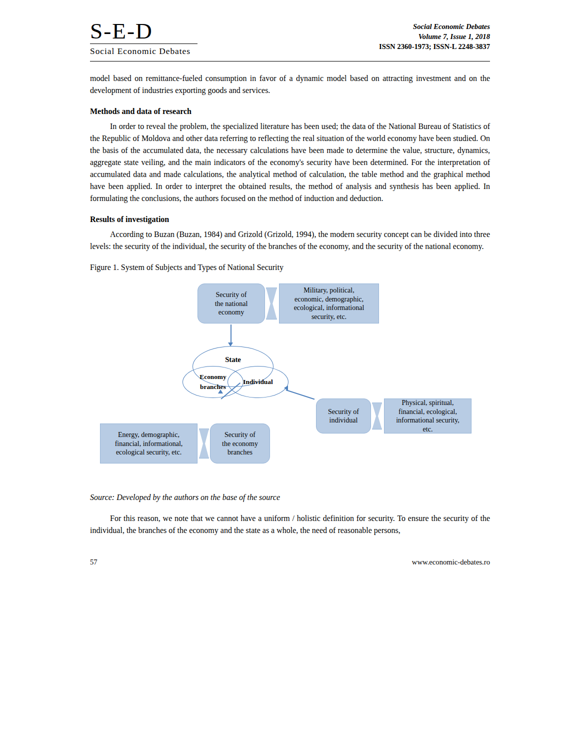S-E-D
Social Economic Debates
Social Economic Debates
Volume 7, Issue 1, 2018
ISSN 2360-1973; ISSN-L 2248-3837
model based on remittance-fueled consumption in favor of a dynamic model based on attracting investment and on the development of industries exporting goods and services.
Methods and data of research
In order to reveal the problem, the specialized literature has been used; the data of the National Bureau of Statistics of the Republic of Moldova and other data referring to reflecting the real situation of the world economy have been studied. On the basis of the accumulated data, the necessary calculations have been made to determine the value, structure, dynamics, aggregate state veiling, and the main indicators of the economy's security have been determined. For the interpretation of accumulated data and made calculations, the analytical method of calculation, the table method and the graphical method have been applied. In order to interpret the obtained results, the method of analysis and synthesis has been applied. In formulating the conclusions, the authors focused on the method of induction and deduction.
Results of investigation
According to Buzan (Buzan, 1984) and Grizold (Grizold, 1994), the modern security concept can be divided into three levels: the security of the individual, the security of the branches of the economy, and the security of the national economy.
Figure 1. System of Subjects and Types of National Security
Security of
the national
economy
Military, political,
economic, demographic,
ecological, informational
security, etc.
State
Economy
branches
Individual
Security of
individual
Physical, spiritual,
financial, ecological,
informational security,
etc.
Security of
the economy
branches
Energy, demographic,
financial, informational,
ecological security, etc.
Source: Developed by the authors on the base of the source
For this reason, we note that we cannot have a uniform / holistic definition for security. To ensure the security of the individual, the branches of the economy and the state as a whole, the need of reasonable persons,
57 www.economic-debates.ro